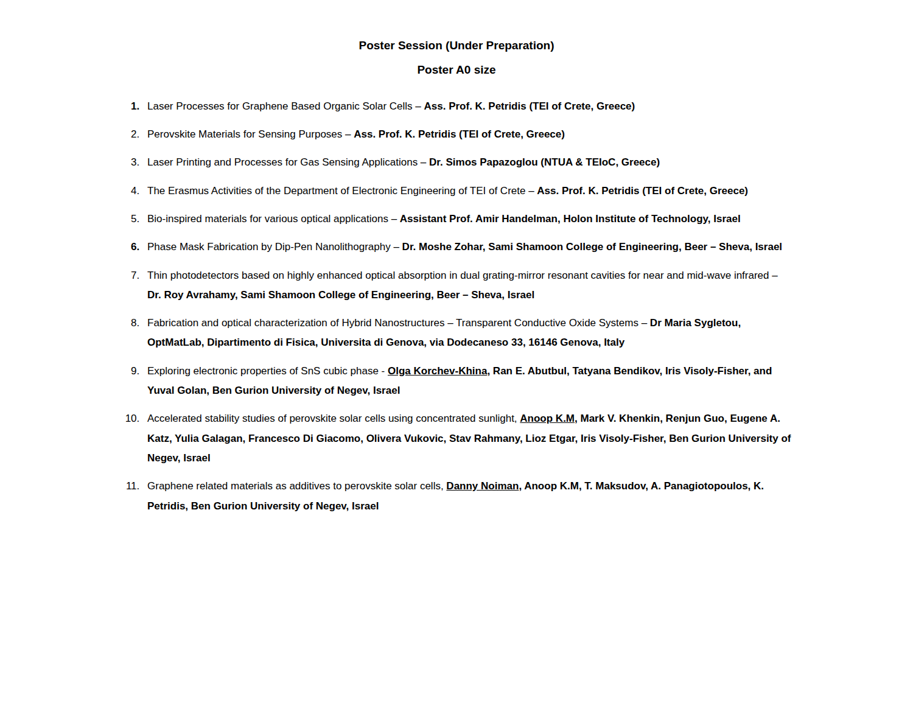Poster Session (Under Preparation) Poster A0 size
Laser Processes for Graphene Based Organic Solar Cells – Ass. Prof. K. Petridis (TEI of Crete, Greece)
Perovskite Materials for Sensing Purposes – Ass. Prof. K. Petridis (TEI of Crete, Greece)
Laser Printing and Processes for Gas Sensing Applications – Dr. Simos Papazoglou (NTUA & TEIoC, Greece)
The Erasmus Activities of the Department of Electronic Engineering of TEI of Crete – Ass. Prof. K. Petridis (TEI of Crete, Greece)
Bio-inspired materials for various optical applications – Assistant Prof. Amir Handelman, Holon Institute of Technology, Israel
Phase Mask Fabrication by Dip-Pen Nanolithography – Dr. Moshe Zohar, Sami Shamoon College of Engineering, Beer – Sheva, Israel
Thin photodetectors based on highly enhanced optical absorption in dual grating-mirror resonant cavities for near and mid-wave infrared – Dr. Roy Avrahamy, Sami Shamoon College of Engineering, Beer – Sheva, Israel
Fabrication and optical characterization of Hybrid Nanostructures – Transparent Conductive Oxide Systems – Dr Maria Sygletou, OptMatLab, Dipartimento di Fisica, Universita di Genova, via Dodecaneso 33, 16146 Genova, Italy
Exploring electronic properties of SnS cubic phase - Olga Korchev-Khina, Ran E. Abutbul, Tatyana Bendikov, Iris Visoly-Fisher, and Yuval Golan, Ben Gurion University of Negev, Israel
Accelerated stability studies of perovskite solar cells using concentrated sunlight, Anoop K.M, Mark V. Khenkin, Renjun Guo, Eugene A. Katz, Yulia Galagan, Francesco Di Giacomo, Olivera Vukovic, Stav Rahmany, Lioz Etgar, Iris Visoly-Fisher, Ben Gurion University of Negev, Israel
Graphene related materials as additives to perovskite solar cells, Danny Noiman, Anoop K.M, T. Maksudov, A. Panagiotopoulos, K. Petridis, Ben Gurion University of Negev, Israel